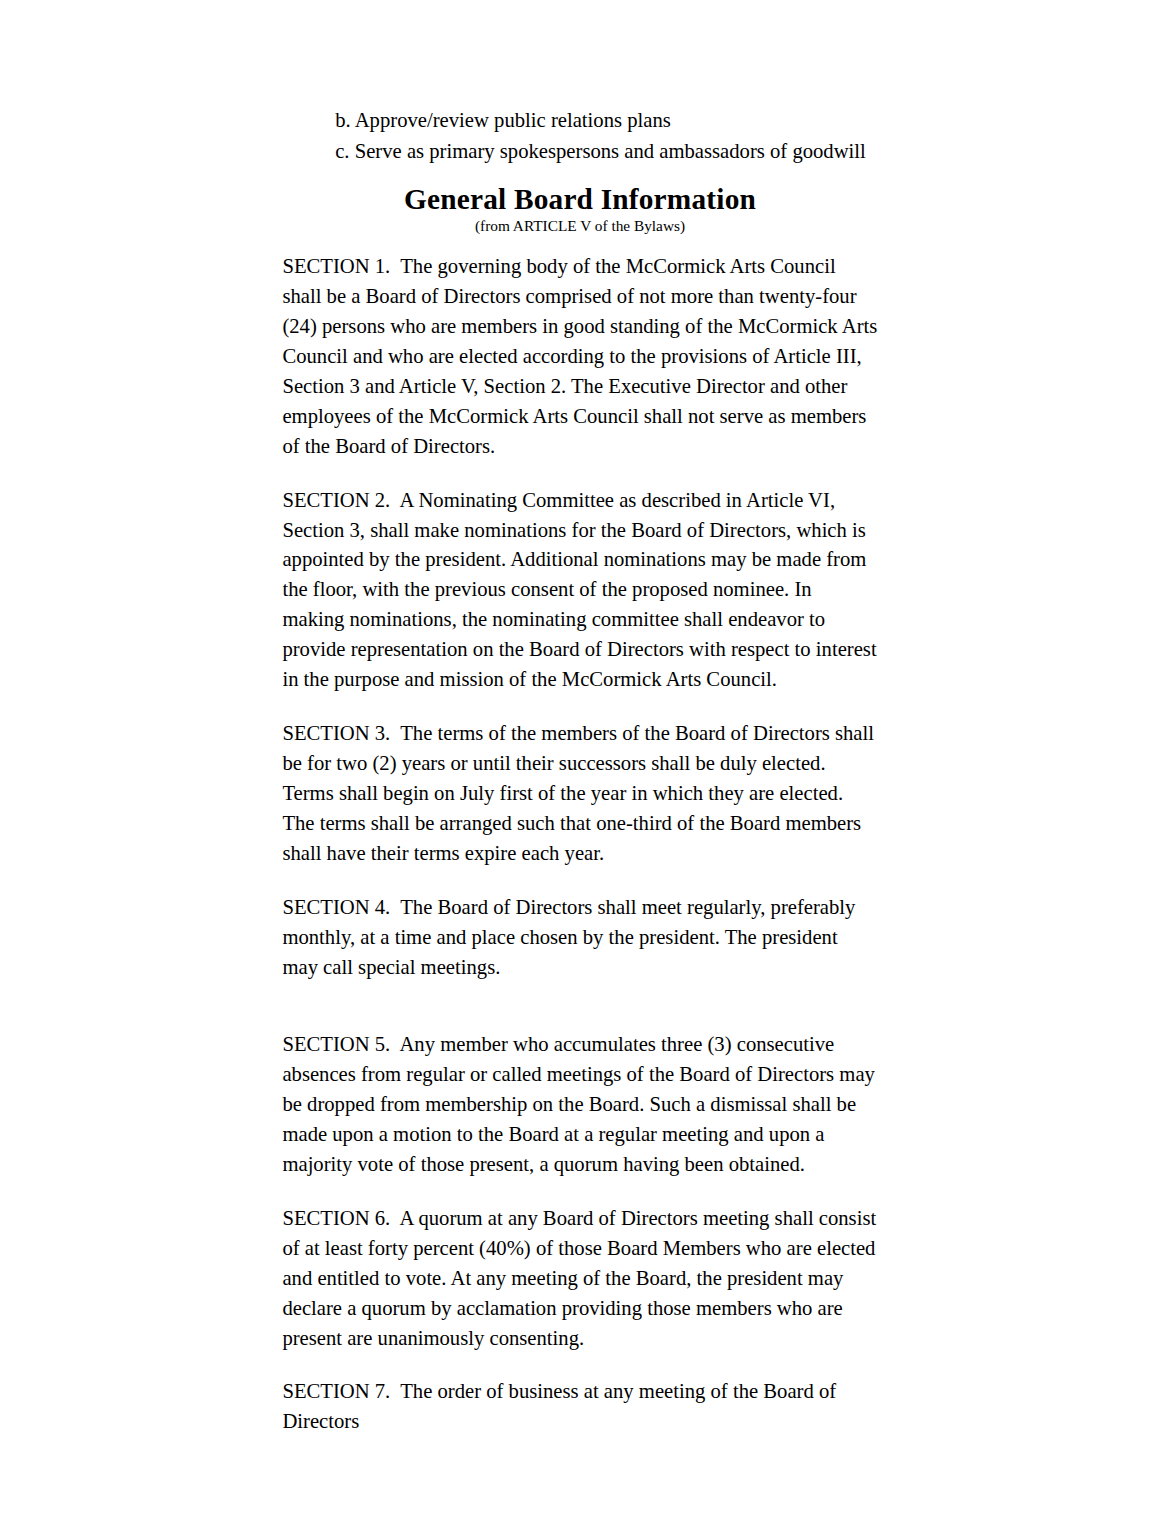b. Approve/review public relations plans
c. Serve as primary spokespersons and ambassadors of goodwill
General Board Information
(from ARTICLE V of the Bylaws)
SECTION 1. The governing body of the McCormick Arts Council shall be a Board of Directors comprised of not more than twenty-four (24) persons who are members in good standing of the McCormick Arts Council and who are elected according to the provisions of Article III, Section 3 and Article V, Section 2. The Executive Director and other employees of the McCormick Arts Council shall not serve as members of the Board of Directors.
SECTION 2. A Nominating Committee as described in Article VI, Section 3, shall make nominations for the Board of Directors, which is appointed by the president. Additional nominations may be made from the floor, with the previous consent of the proposed nominee. In making nominations, the nominating committee shall endeavor to provide representation on the Board of Directors with respect to interest in the purpose and mission of the McCormick Arts Council.
SECTION 3. The terms of the members of the Board of Directors shall be for two (2) years or until their successors shall be duly elected. Terms shall begin on July first of the year in which they are elected. The terms shall be arranged such that one-third of the Board members shall have their terms expire each year.
SECTION 4. The Board of Directors shall meet regularly, preferably monthly, at a time and place chosen by the president. The president may call special meetings.
SECTION 5. Any member who accumulates three (3) consecutive absences from regular or called meetings of the Board of Directors may be dropped from membership on the Board. Such a dismissal shall be made upon a motion to the Board at a regular meeting and upon a majority vote of those present, a quorum having been obtained.
SECTION 6. A quorum at any Board of Directors meeting shall consist of at least forty percent (40%) of those Board Members who are elected and entitled to vote. At any meeting of the Board, the president may declare a quorum by acclamation providing those members who are present are unanimously consenting.
SECTION 7. The order of business at any meeting of the Board of Directors